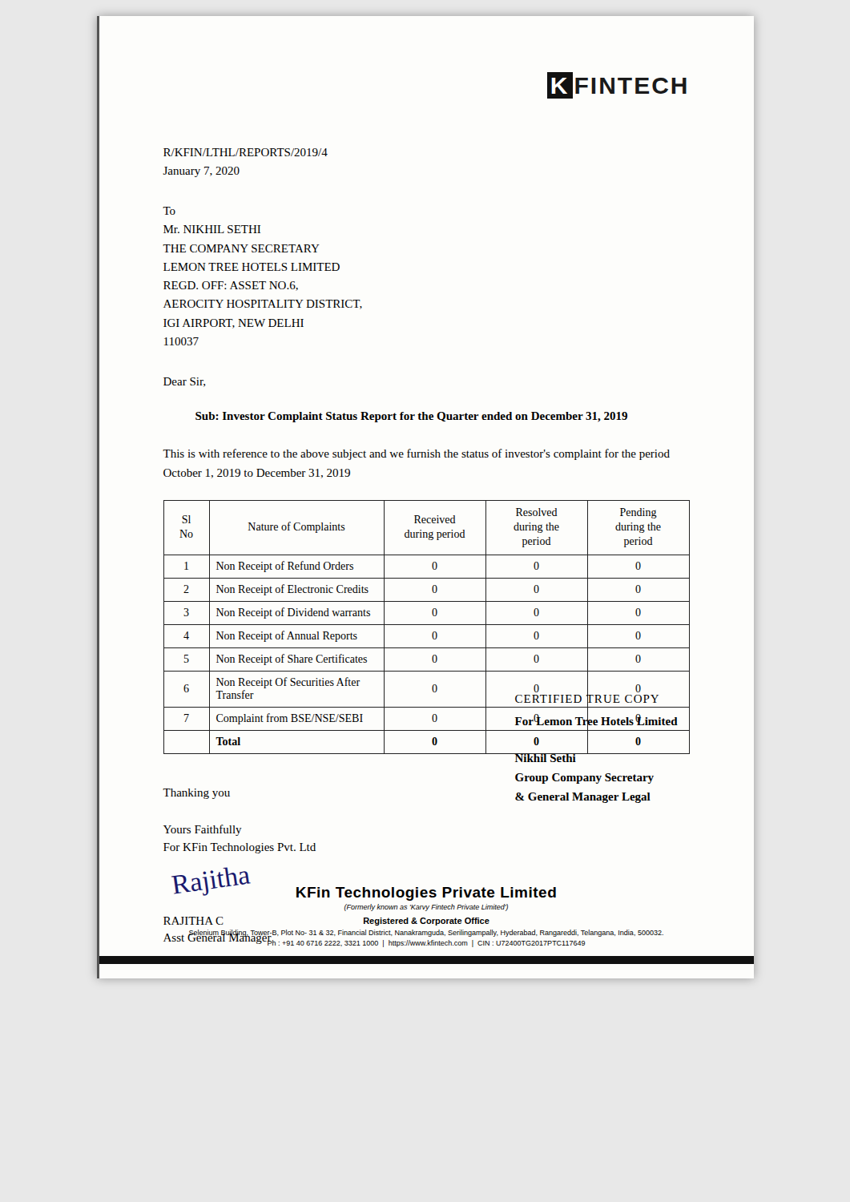KFINTECH
R/KFIN/LTHL/REPORTS/2019/4
January 7, 2020
To
Mr. NIKHIL SETHI
THE COMPANY SECRETARY
LEMON TREE HOTELS LIMITED
REGD. OFF: ASSET NO.6,
AEROCITY HOSPITALITY DISTRICT,
IGI AIRPORT, NEW DELHI
110037
Dear Sir,
Sub: Investor Complaint Status Report for the Quarter ended on December 31, 2019
This is with reference to the above subject and we furnish the status of investor's complaint for the period October 1, 2019 to December 31, 2019
| Sl No | Nature of Complaints | Received during period | Resolved during the period | Pending during the period |
| --- | --- | --- | --- | --- |
| 1 | Non Receipt of Refund Orders | 0 | 0 | 0 |
| 2 | Non Receipt of Electronic Credits | 0 | 0 | 0 |
| 3 | Non Receipt of Dividend warrants | 0 | 0 | 0 |
| 4 | Non Receipt of Annual Reports | 0 | 0 | 0 |
| 5 | Non Receipt of Share Certificates | 0 | 0 | 0 |
| 6 | Non Receipt Of Securities After Transfer | 0 | 0 | 0 |
| 7 | Complaint from BSE/NSE/SEBI | 0 | 0 | 0 |
| | Total | 0 | 0 | 0 |
Thanking you
Yours Faithfully
For KFin Technologies Pvt. Ltd
Rajitha
RAJITHA C
Asst General Manager
CERTIFIED TRUE COPY
For Lemon Tree Hotels Limited
Nikhil Sethi
Group Company Secretary
& General Manager Legal
KFin Technologies Private Limited
(Formerly known as 'Karvy Fintech Private Limited')
Registered & Corporate Office
Selenium Building, Tower-B, Plot No- 31 & 32, Financial District, Nanakramguda, Serilingampally, Hyderabad, Rangareddi, Telangana, India, 500032.
Ph : +91 40 6716 2222, 3321 1000 | https://www.kfintech.com | CIN : U72400TG2017PTC117649